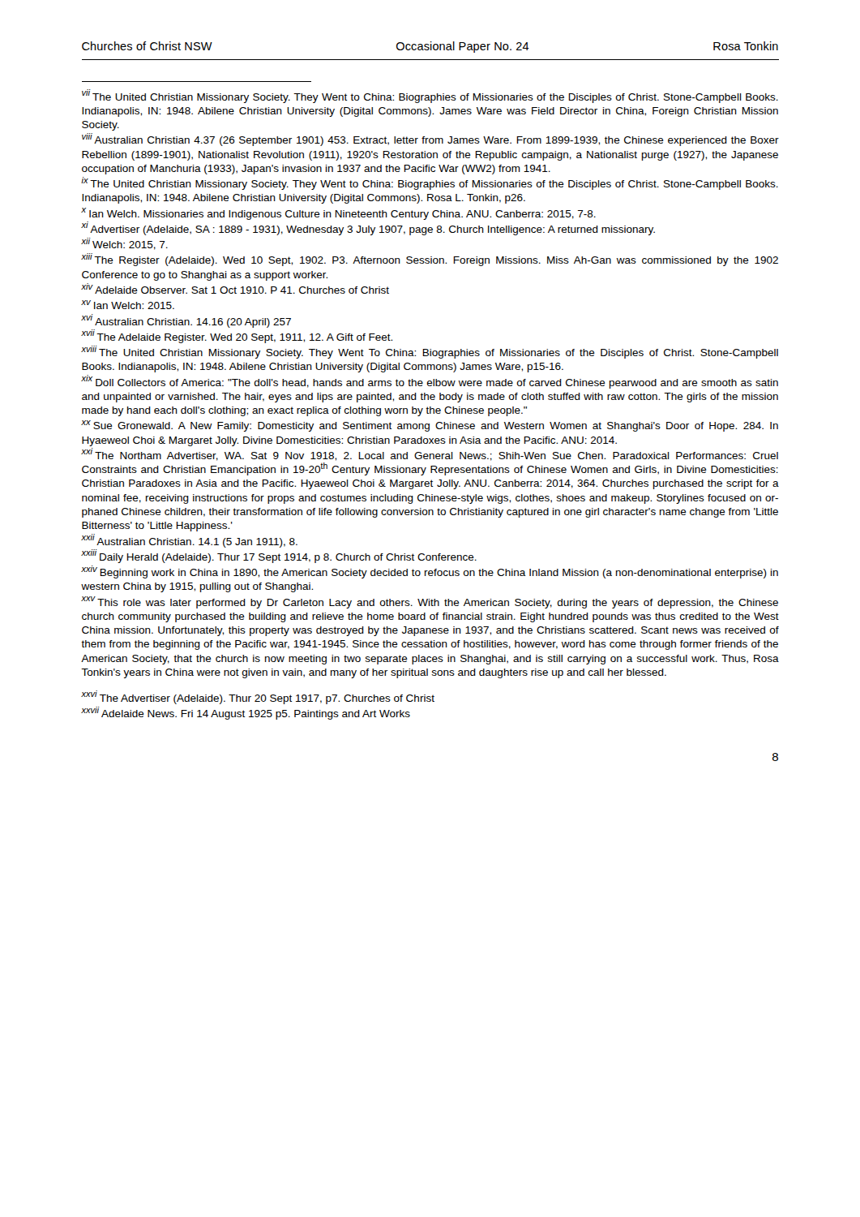Churches of Christ NSW Occasional Paper No. 24 Rosa Tonkin
vii The United Christian Missionary Society. They Went to China: Biographies of Missionaries of the Disciples of Christ. Stone-Campbell Books. Indianapolis, IN: 1948. Abilene Christian University (Digital Commons). James Ware was Field Director in China, Foreign Christian Mission Society.
viii Australian Christian 4.37 (26 September 1901) 453. Extract, letter from James Ware. From 1899-1939, the Chinese experienced the Boxer Rebellion (1899-1901), Nationalist Revolution (1911), 1920's Restoration of the Republic campaign, a Nationalist purge (1927), the Japanese occupation of Manchuria (1933), Japan's invasion in 1937 and the Pacific War (WW2) from 1941.
ix The United Christian Missionary Society. They Went to China: Biographies of Missionaries of the Disciples of Christ. Stone-Campbell Books. Indianapolis, IN: 1948. Abilene Christian University (Digital Commons). Rosa L. Tonkin, p26.
x Ian Welch. Missionaries and Indigenous Culture in Nineteenth Century China. ANU. Canberra: 2015, 7-8.
xi Advertiser (Adelaide, SA : 1889 - 1931), Wednesday 3 July 1907, page 8. Church Intelligence: A returned missionary.
xii Welch: 2015, 7.
xiii The Register (Adelaide). Wed 10 Sept, 1902. P3. Afternoon Session. Foreign Missions. Miss Ah-Gan was commissioned by the 1902 Conference to go to Shanghai as a support worker.
xiv Adelaide Observer. Sat 1 Oct 1910. P 41. Churches of Christ
xv Ian Welch: 2015.
xvi Australian Christian. 14.16 (20 April) 257
xvii The Adelaide Register. Wed 20 Sept, 1911, 12. A Gift of Feet.
xviii The United Christian Missionary Society. They Went To China: Biographies of Missionaries of the Disciples of Christ. Stone-Campbell Books. Indianapolis, IN: 1948. Abilene Christian University (Digital Commons) James Ware, p15-16.
xix Doll Collectors of America: "The doll's head, hands and arms to the elbow were made of carved Chinese pearwood and are smooth as satin and unpainted or varnished. The hair, eyes and lips are painted, and the body is made of cloth stuffed with raw cotton. The girls of the mission made by hand each doll's clothing; an exact replica of clothing worn by the Chinese people."
xx Sue Gronewald. A New Family: Domesticity and Sentiment among Chinese and Western Women at Shanghai's Door of Hope. 284. In Hyaeweol Choi & Margaret Jolly. Divine Domesticities: Christian Paradoxes in Asia and the Pacific. ANU: 2014.
xxi The Northam Advertiser, WA. Sat 9 Nov 1918, 2. Local and General News.; Shih-Wen Sue Chen. Paradoxical Performances: Cruel Constraints and Christian Emancipation in 19-20th Century Missionary Representations of Chinese Women and Girls, in Divine Domesticities: Christian Paradoxes in Asia and the Pacific. Hyaeweol Choi & Margaret Jolly. ANU. Canberra: 2014, 364. Churches purchased the script for a nominal fee, receiving instructions for props and costumes including Chinese-style wigs, clothes, shoes and makeup. Storylines focused on orphaned Chinese children, their transformation of life following conversion to Christianity captured in one girl character's name change from 'Little Bitterness' to 'Little Happiness.'
xxii Australian Christian. 14.1 (5 Jan 1911), 8.
xxiii Daily Herald (Adelaide). Thur 17 Sept 1914, p 8. Church of Christ Conference.
xxiv Beginning work in China in 1890, the American Society decided to refocus on the China Inland Mission (a non-denominational enterprise) in western China by 1915, pulling out of Shanghai.
xxv This role was later performed by Dr Carleton Lacy and others. With the American Society, during the years of depression, the Chinese church community purchased the building and relieve the home board of financial strain. Eight hundred pounds was thus credited to the West China mission. Unfortunately, this property was destroyed by the Japanese in 1937, and the Christians scattered. Scant news was received of them from the beginning of the Pacific war, 1941-1945. Since the cessation of hostilities, however, word has come through former friends of the American Society, that the church is now meeting in two separate places in Shanghai, and is still carrying on a successful work. Thus, Rosa Tonkin's years in China were not given in vain, and many of her spiritual sons and daughters rise up and call her blessed.
xxvi The Advertiser (Adelaide). Thur 20 Sept 1917, p7. Churches of Christ
xxvii Adelaide News. Fri 14 August 1925 p5. Paintings and Art Works
8